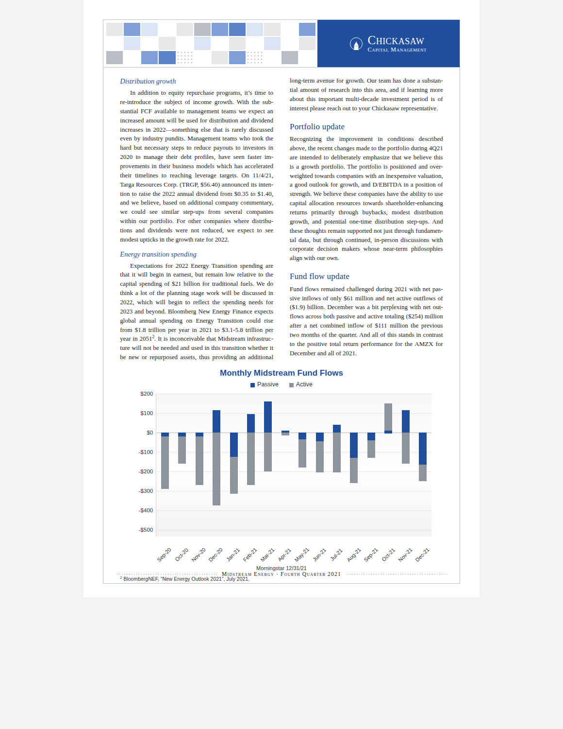Chickasaw
Capital Management
Distribution growth
In addition to equity repurchase programs, it’s time to re-introduce the subject of income growth. With the substantial FCF available to management teams we expect an increased amount will be used for distribution and dividend increases in 2022—something else that is rarely discussed even by industry pundits. Management teams who took the hard but necessary steps to reduce payouts to investors in 2020 to manage their debt profiles, have seen faster improvements in their business models which has accelerated their timelines to reaching leverage targets. On 11/4/21, Targa Resources Corp. (TRGP, $56.40) announced its intention to raise the 2022 annual dividend from $0.35 to $1.40, and we believe, based on additional company commentary, we could see similar step-ups from several companies within our portfolio. For other companies where distributions and dividends were not reduced, we expect to see modest upticks in the growth rate for 2022.
Energy transition spending
Expectations for 2022 Energy Transition spending are that it will begin in earnest, but remain low relative to the capital spending of $21 billion for traditional fuels. We do think a lot of the planning stage work will be discussed in 2022, which will begin to reflect the spending needs for 2023 and beyond. Bloomberg New Energy Finance expects global annual spending on Energy Transition could rise from $1.8 trillion per year in 2021 to $3.1-5.8 trillion per year in 20512. It is inconceivable that Midstream infrastructure will not be needed and used in this transition whether it be new or repurposed assets, thus providing an additional long-term avenue for growth. Our team has done a substantial amount of research into this area, and if learning more about this important multi-decade investment period is of interest please reach out to your Chickasaw representative.
Portfolio update
Recognizing the improvement in conditions described above, the recent changes made to the portfolio during 4Q21 are intended to deliberately emphasize that we believe this is a growth portfolio. The portfolio is positioned and over-weighted towards companies with an inexpensive valuation, a good outlook for growth, and D/EBITDA in a position of strength. We believe these companies have the ability to use capital allocation resources towards shareholder-enhancing returns primarily through buybacks, modest distribution growth, and potential one-time distribution step-ups. And these thoughts remain supported not just through fundamental data, but through continued, in-person discussions with corporate decision makers whose near-term philosophies align with our own.
Fund flow update
Fund flows remained challenged during 2021 with net passive inflows of only $61 million and net active outflows of ($1.9) billion. December was a bit perplexing with net outflows across both passive and active totaling ($254) million after a net combined inflow of $111 million the previous two months of the quarter. And all of this stands in contrast to the positive total return performance for the AMZX for December and all of 2021.
Monthly Midstream Fund Flows
Passive Active
$200
$100
$0
-$100
-$200
-$300
-$400
-$500
Sep-20
Oct-20
Nov-20
Dec-20
Jan-21
Feb-21
Mar-21
Apr-21
May-21
Jun-21
Jul-21
Aug-21
Sep-21
Oct-21
Nov-21
Dec-21
Morningstar 12/31/21
2 BloombergNEF, “New Energy Outlook 2021”, July 2021.
Midstream Energy · Fourth Quarter 2021